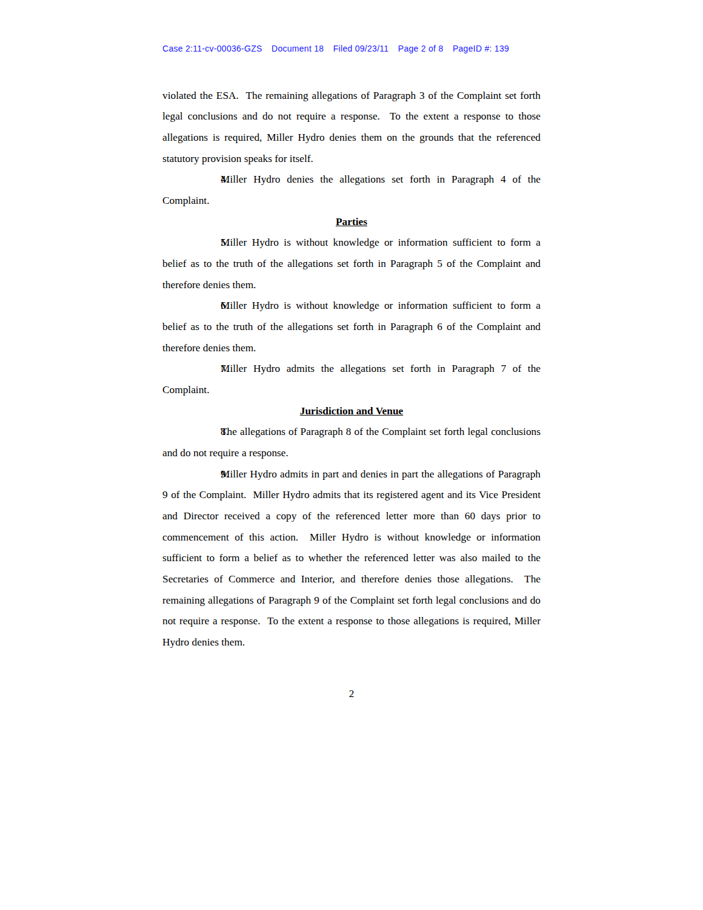Case 2:11-cv-00036-GZS Document 18 Filed 09/23/11 Page 2 of 8 PageID #: 139
violated the ESA. The remaining allegations of Paragraph 3 of the Complaint set forth legal conclusions and do not require a response. To the extent a response to those allegations is required, Miller Hydro denies them on the grounds that the referenced statutory provision speaks for itself.
4. Miller Hydro denies the allegations set forth in Paragraph 4 of the Complaint.
Parties
5. Miller Hydro is without knowledge or information sufficient to form a belief as to the truth of the allegations set forth in Paragraph 5 of the Complaint and therefore denies them.
6. Miller Hydro is without knowledge or information sufficient to form a belief as to the truth of the allegations set forth in Paragraph 6 of the Complaint and therefore denies them.
7. Miller Hydro admits the allegations set forth in Paragraph 7 of the Complaint.
Jurisdiction and Venue
8. The allegations of Paragraph 8 of the Complaint set forth legal conclusions and do not require a response.
9. Miller Hydro admits in part and denies in part the allegations of Paragraph 9 of the Complaint. Miller Hydro admits that its registered agent and its Vice President and Director received a copy of the referenced letter more than 60 days prior to commencement of this action. Miller Hydro is without knowledge or information sufficient to form a belief as to whether the referenced letter was also mailed to the Secretaries of Commerce and Interior, and therefore denies those allegations. The remaining allegations of Paragraph 9 of the Complaint set forth legal conclusions and do not require a response. To the extent a response to those allegations is required, Miller Hydro denies them.
2